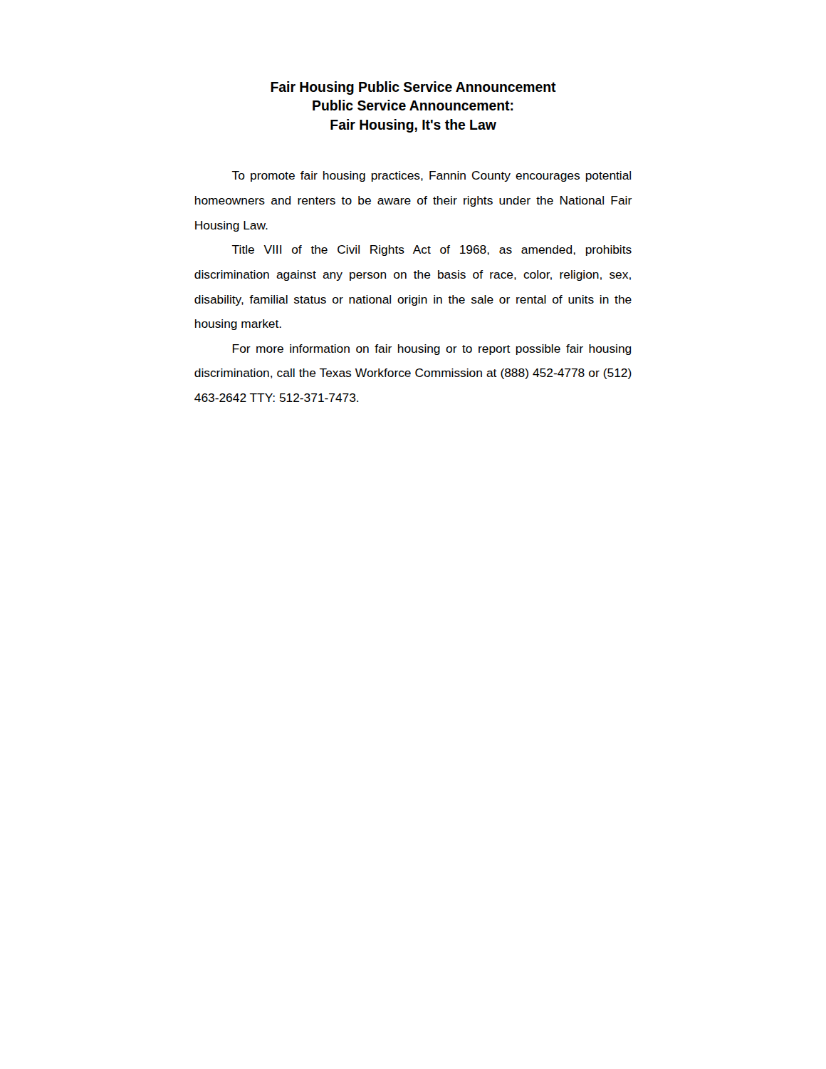Fair Housing Public Service Announcement Public Service Announcement: Fair Housing, It's the Law
To promote fair housing practices, Fannin County encourages potential homeowners and renters to be aware of their rights under the National Fair Housing Law.
Title VIII of the Civil Rights Act of 1968, as amended, prohibits discrimination against any person on the basis of race, color, religion, sex, disability, familial status or national origin in the sale or rental of units in the housing market.
For more information on fair housing or to report possible fair housing discrimination, call the Texas Workforce Commission at (888) 452-4778 or (512) 463-2642 TTY: 512-371-7473.